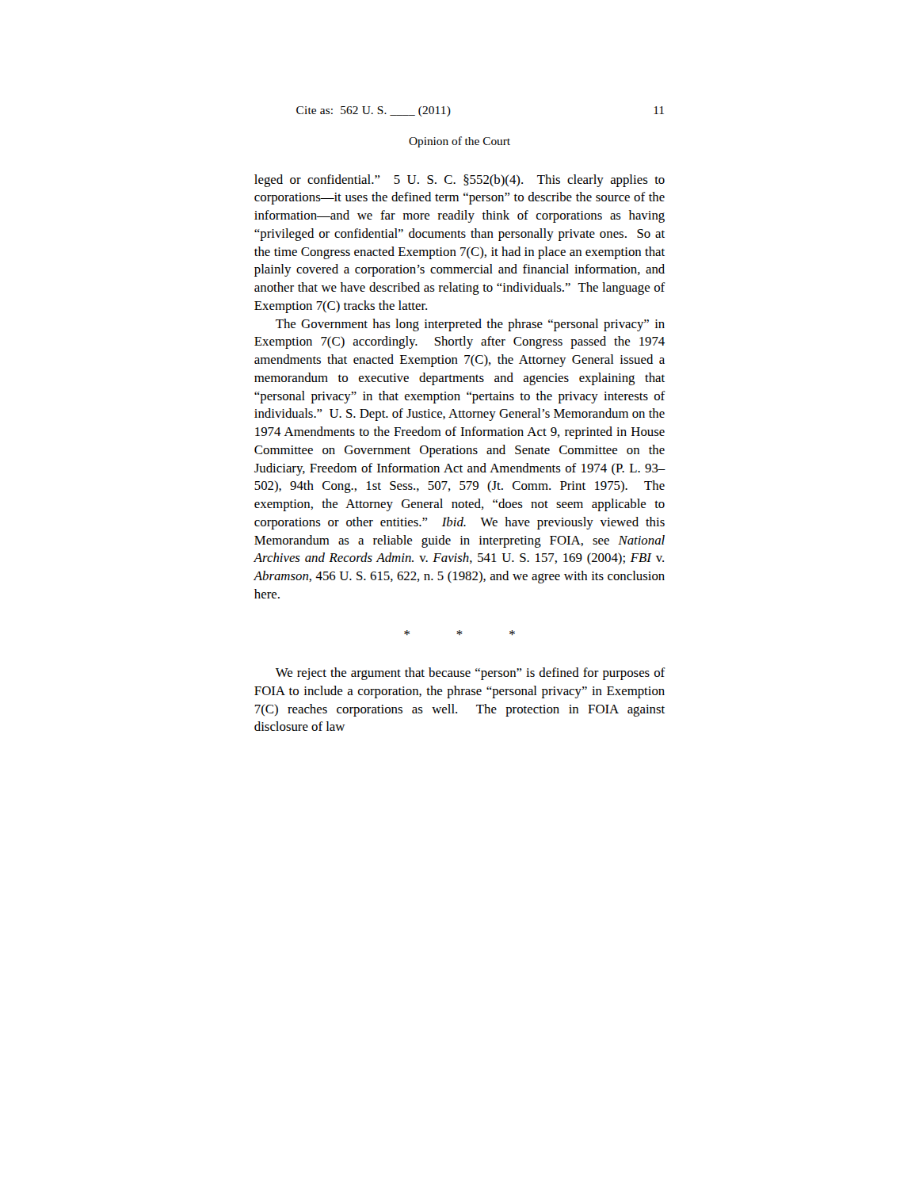Cite as: 562 U. S. ____ (2011) 11
Opinion of the Court
leged or confidential.” 5 U. S. C. §552(b)(4). This clearly applies to corporations—it uses the defined term “person” to describe the source of the information—and we far more readily think of corporations as having “privileged or confidential” documents than personally private ones. So at the time Congress enacted Exemption 7(C), it had in place an exemption that plainly covered a corporation’s commercial and financial information, and another that we have described as relating to “individuals.” The language of Exemption 7(C) tracks the latter.
The Government has long interpreted the phrase “personal privacy” in Exemption 7(C) accordingly. Shortly after Congress passed the 1974 amendments that enacted Exemption 7(C), the Attorney General issued a memorandum to executive departments and agencies explaining that “personal privacy” in that exemption “pertains to the privacy interests of individuals.” U. S. Dept. of Justice, Attorney General’s Memorandum on the 1974 Amendments to the Freedom of Information Act 9, reprinted in House Committee on Government Operations and Senate Committee on the Judiciary, Freedom of Information Act and Amendments of 1974 (P. L. 93–502), 94th Cong., 1st Sess., 507, 579 (Jt. Comm. Print 1975). The exemption, the Attorney General noted, “does not seem applicable to corporations or other entities.” Ibid. We have previously viewed this Memorandum as a reliable guide in interpreting FOIA, see National Archives and Records Admin. v. Favish, 541 U. S. 157, 169 (2004); FBI v. Abramson, 456 U. S. 615, 622, n. 5 (1982), and we agree with its conclusion here.
* * *
We reject the argument that because “person” is defined for purposes of FOIA to include a corporation, the phrase “personal privacy” in Exemption 7(C) reaches corporations as well. The protection in FOIA against disclosure of law